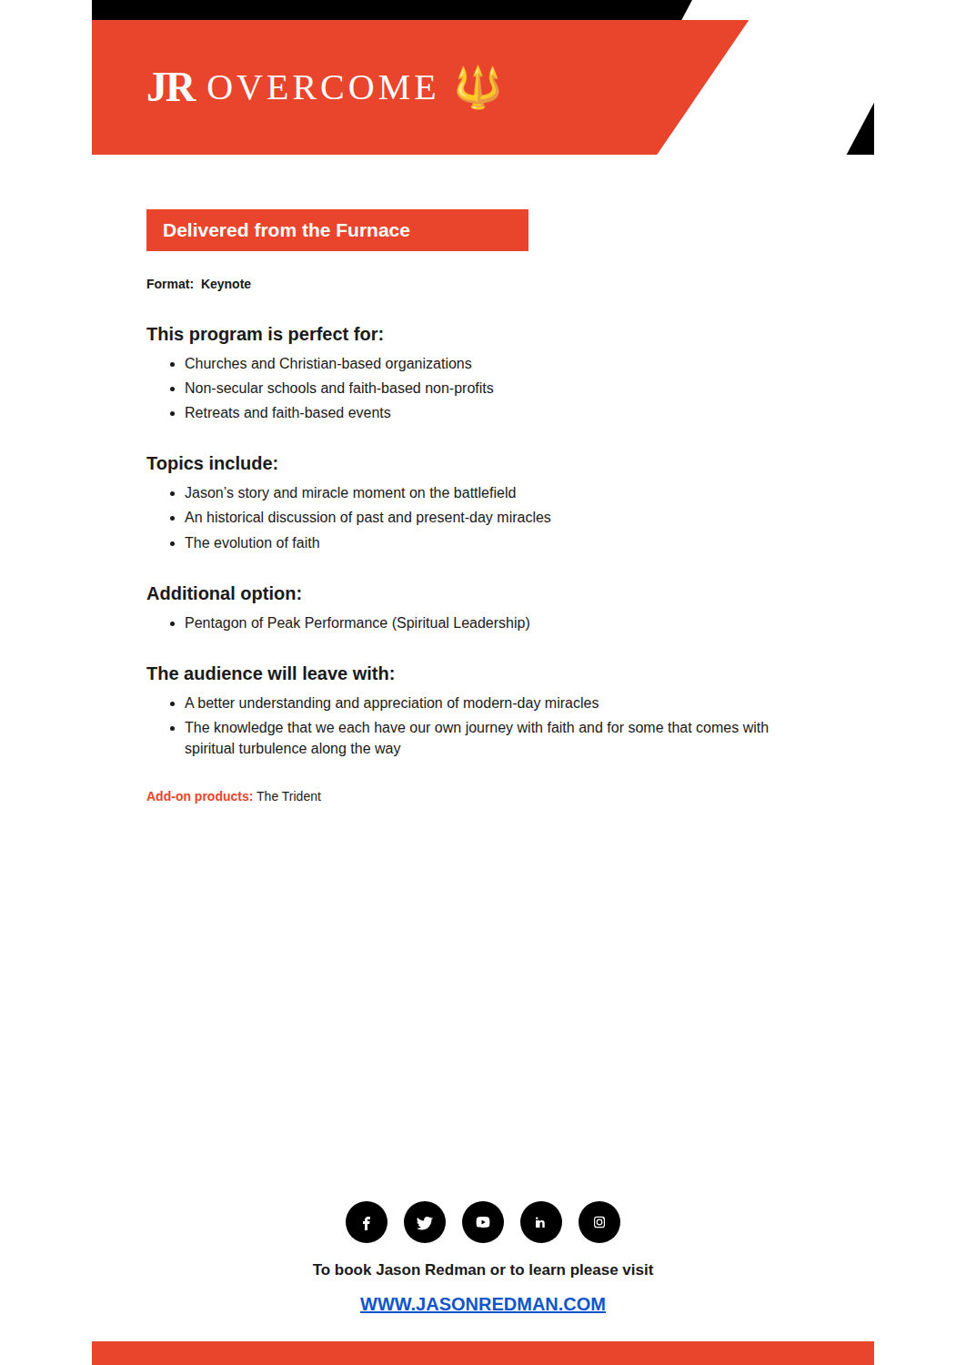JR OVERCOME 🔱
Delivered from the Furnace
Format: Keynote
This program is perfect for:
Churches and Christian-based organizations
Non-secular schools and faith-based non-profits
Retreats and faith-based events
Topics include:
Jason’s story and miracle moment on the battlefield
An historical discussion of past and present-day miracles
The evolution of faith
Additional option:
Pentagon of Peak Performance (Spiritual Leadership)
The audience will leave with:
A better understanding and appreciation of modern-day miracles
The knowledge that we each have our own journey with faith and for some that comes with spiritual turbulence along the way
Add-on products: The Trident
To book Jason Redman or to learn please visit
WWW.JASONREDMAN.COM